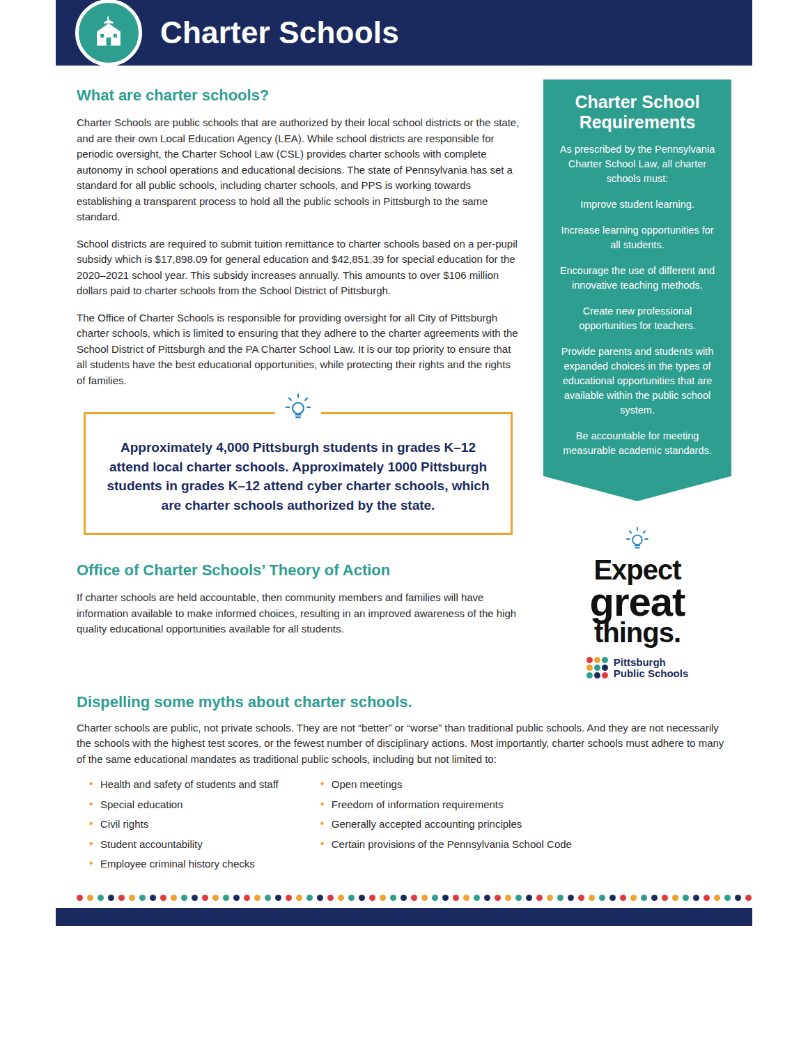Charter Schools
What are charter schools?
Charter Schools are public schools that are authorized by their local school districts or the state, and are their own Local Education Agency (LEA). While school districts are responsible for periodic oversight, the Charter School Law (CSL) provides charter schools with complete autonomy in school operations and educational decisions. The state of Pennsylvania has set a standard for all public schools, including charter schools, and PPS is working towards establishing a transparent process to hold all the public schools in Pittsburgh to the same standard.
School districts are required to submit tuition remittance to charter schools based on a per-pupil subsidy which is $17,898.09 for general education and $42,851.39 for special education for the 2020–2021 school year. This subsidy increases annually. This amounts to over $106 million dollars paid to charter schools from the School District of Pittsburgh.
The Office of Charter Schools is responsible for providing oversight for all City of Pittsburgh charter schools, which is limited to ensuring that they adhere to the charter agreements with the School District of Pittsburgh and the PA Charter School Law. It is our top priority to ensure that all students have the best educational opportunities, while protecting their rights and the rights of families.
Approximately 4,000 Pittsburgh students in grades K–12 attend local charter schools. Approximately 1000 Pittsburgh students in grades K–12 attend cyber charter schools, which are charter schools authorized by the state.
Office of Charter Schools’ Theory of Action
If charter schools are held accountable, then community members and families will have information available to make informed choices, resulting in an improved awareness of the high quality educational opportunities available for all students.
Charter School
Requirements
As prescribed by the Pennsylvania Charter School Law, all charter schools must:
Improve student learning.
Increase learning opportunities for all students.
Encourage the use of different and innovative teaching methods.
Create new professional opportunities for teachers.
Provide parents and students with expanded choices in the types of educational opportunities that are available within the public school system.
Be accountable for meeting measurable academic standards.
Expect
great
things.
Pittsburgh
Public Schools
Dispelling some myths about charter schools.
Charter schools are public, not private schools. They are not “better” or “worse” than traditional public schools. And they are not necessarily the schools with the highest test scores, or the fewest number of disciplinary actions. Most importantly, charter schools must adhere to many of the same educational mandates as traditional public schools, including but not limited to:
Health and safety of students and staff
Special education
Civil rights
Student accountability
Employee criminal history checks
Open meetings
Freedom of information requirements
Generally accepted accounting principles
Certain provisions of the Pennsylvania School Code